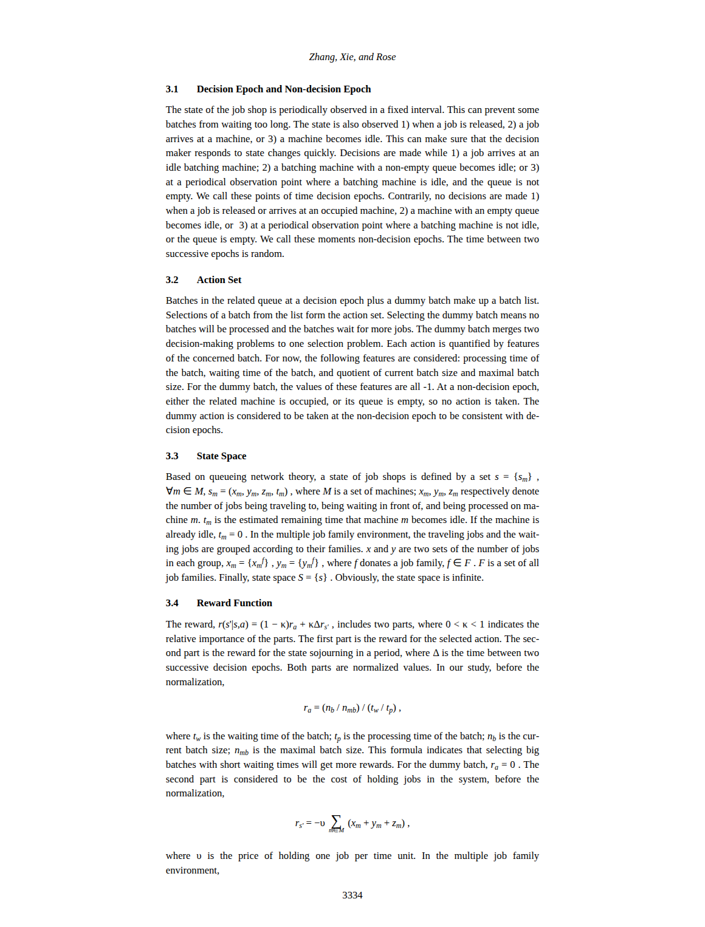Zhang, Xie, and Rose
3.1 Decision Epoch and Non-decision Epoch
The state of the job shop is periodically observed in a fixed interval. This can prevent some batches from waiting too long. The state is also observed 1) when a job is released, 2) a job arrives at a machine, or 3) a machine becomes idle. This can make sure that the decision maker responds to state changes quickly. Decisions are made while 1) a job arrives at an idle batching machine; 2) a batching machine with a non-empty queue becomes idle; or 3) at a periodical observation point where a batching machine is idle, and the queue is not empty. We call these points of time decision epochs. Contrarily, no decisions are made 1) when a job is released or arrives at an occupied machine, 2) a machine with an empty queue becomes idle, or 3) at a periodical observation point where a batching machine is not idle, or the queue is empty. We call these moments non-decision epochs. The time between two successive epochs is random.
3.2 Action Set
Batches in the related queue at a decision epoch plus a dummy batch make up a batch list. Selections of a batch from the list form the action set. Selecting the dummy batch means no batches will be processed and the batches wait for more jobs. The dummy batch merges two decision-making problems to one selection problem. Each action is quantified by features of the concerned batch. For now, the following features are considered: processing time of the batch, waiting time of the batch, and quotient of current batch size and maximal batch size. For the dummy batch, the values of these features are all -1. At a non-decision epoch, either the related machine is occupied, or its queue is empty, so no action is taken. The dummy action is considered to be taken at the non-decision epoch to be consistent with decision epochs.
3.3 State Space
Based on queueing network theory, a state of job shops is defined by a set s = {sm} , ∀m ∈ M, sm = (xm, ym, zm, tm) , where M is a set of machines; xm, ym, zm respectively denote the number of jobs being traveling to, being waiting in front of, and being processed on machine m. tm is the estimated remaining time that machine m becomes idle. If the machine is already idle, tm = 0 . In the multiple job family environment, the traveling jobs and the waiting jobs are grouped according to their families. x and y are two sets of the number of jobs in each group, xm = {xmf} , ym = {ymf} , where f donates a job family, f ∈ F . F is a set of all job families. Finally, state space S = {s} . Obviously, the state space is infinite.
3.4 Reward Function
The reward, r(s'|s,a) = (1 − κ)ra + κΔrs' , includes two parts, where 0 < κ < 1 indicates the relative importance of the parts. The first part is the reward for the selected action. The second part is the reward for the state sojourning in a period, where Δ is the time between two successive decision epochs. Both parts are normalized values. In our study, before the normalization,
ra = (nb / nmb) / (tw / tp) ,
where tw is the waiting time of the batch; tp is the processing time of the batch; nb is the current batch size; nmb is the maximal batch size. This formula indicates that selecting big batches with short waiting times will get more rewards. For the dummy batch, ra = 0 . The second part is considered to be the cost of holding jobs in the system, before the normalization,
rs' = −υ ∑m∈M (xm + ym + zm) ,
where υ is the price of holding one job per time unit. In the multiple job family environment,
3334